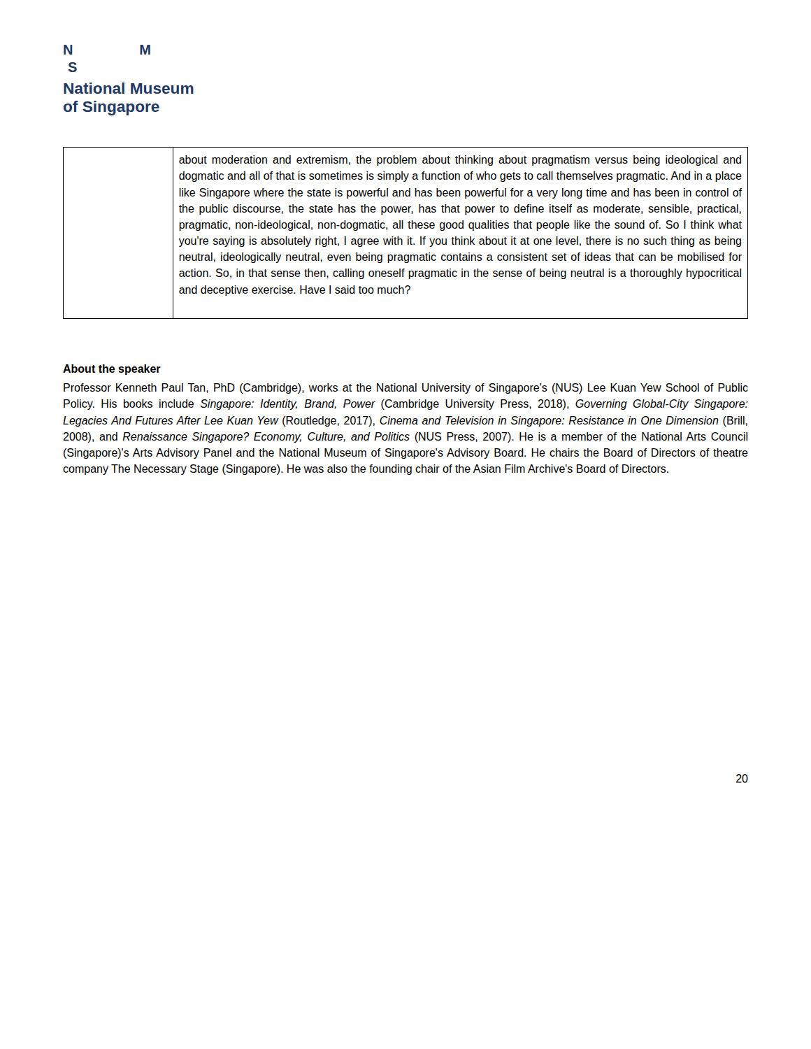N M
S
National Museum
of Singapore
| | about moderation and extremism, the problem about thinking about pragmatism versus being ideological and dogmatic and all of that is sometimes is simply a function of who gets to call themselves pragmatic. And in a place like Singapore where the state is powerful and has been powerful for a very long time and has been in control of the public discourse, the state has the power, has that power to define itself as moderate, sensible, practical, pragmatic, non-ideological, non-dogmatic, all these good qualities that people like the sound of. So I think what you're saying is absolutely right, I agree with it. If you think about it at one level, there is no such thing as being neutral, ideologically neutral, even being pragmatic contains a consistent set of ideas that can be mobilised for action. So, in that sense then, calling oneself pragmatic in the sense of being neutral is a thoroughly hypocritical and deceptive exercise. Have I said too much? |
About the speaker
Professor Kenneth Paul Tan, PhD (Cambridge), works at the National University of Singapore's (NUS) Lee Kuan Yew School of Public Policy. His books include Singapore: Identity, Brand, Power (Cambridge University Press, 2018), Governing Global-City Singapore: Legacies And Futures After Lee Kuan Yew (Routledge, 2017), Cinema and Television in Singapore: Resistance in One Dimension (Brill, 2008), and Renaissance Singapore? Economy, Culture, and Politics (NUS Press, 2007). He is a member of the National Arts Council (Singapore)'s Arts Advisory Panel and the National Museum of Singapore's Advisory Board. He chairs the Board of Directors of theatre company The Necessary Stage (Singapore). He was also the founding chair of the Asian Film Archive's Board of Directors.
20